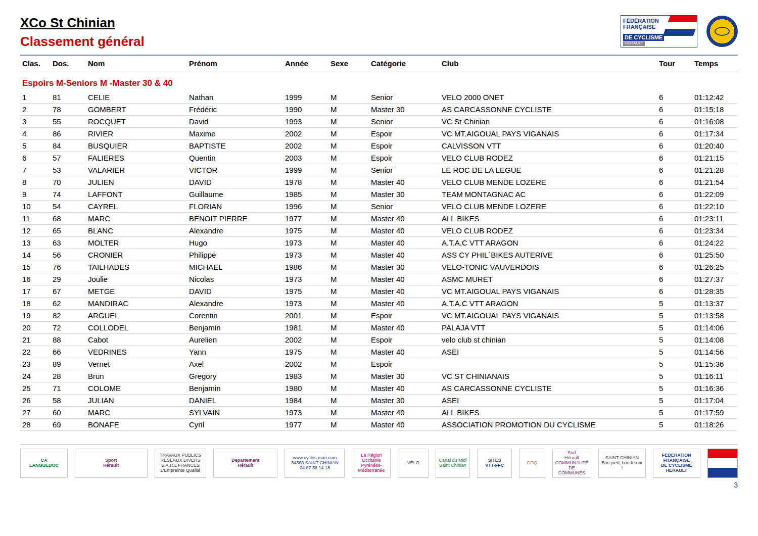XCo St Chinian
Classement général
FÉDÉRATION FRANÇAISE
DE CYCLISME
HÉRAULT
| Clas. | Dos. | Nom | Prénom | Année | Sexe | Catégorie | Club | Tour | Temps |
| --- | --- | --- | --- | --- | --- | --- | --- | --- | --- |
| Espoirs M-Seniors M -Master 30 & 40 |
| 1 | 81 | CELIE | Nathan | 1999 | M | Senior | VELO 2000 ONET | 6 | 01:12:42 |
| 2 | 78 | GOMBERT | Frédéric | 1990 | M | Master 30 | AS CARCASSONNE CYCLISTE | 6 | 01:15:18 |
| 3 | 55 | ROCQUET | David | 1993 | M | Senior | VC St-Chinian | 6 | 01:16:08 |
| 4 | 86 | RIVIER | Maxime | 2002 | M | Espoir | VC MT.AIGOUAL PAYS VIGANAIS | 6 | 01:17:34 |
| 5 | 84 | BUSQUIER | BAPTISTE | 2002 | M | Espoir | CALVISSON VTT | 6 | 01:20:40 |
| 6 | 57 | FALIERES | Quentin | 2003 | M | Espoir | VELO CLUB RODEZ | 6 | 01:21:15 |
| 7 | 53 | VALARIER | VICTOR | 1999 | M | Senior | LE ROC DE LA LEGUE | 6 | 01:21:28 |
| 8 | 70 | JULIEN | DAVID | 1978 | M | Master 40 | VELO CLUB MENDE LOZERE | 6 | 01:21:54 |
| 9 | 74 | LAFFONT | Guillaume | 1985 | M | Master 30 | TEAM MONTAGNAC AC | 6 | 01:22:09 |
| 10 | 54 | CAYREL | FLORIAN | 1996 | M | Senior | VELO CLUB MENDE LOZERE | 6 | 01:22:10 |
| 11 | 68 | MARC | BENOIT PIERRE | 1977 | M | Master 40 | ALL BIKES | 6 | 01:23:11 |
| 12 | 65 | BLANC | Alexandre | 1975 | M | Master 40 | VELO CLUB RODEZ | 6 | 01:23:34 |
| 13 | 63 | MOLTER | Hugo | 1973 | M | Master 40 | A.T.A.C VTT ARAGON | 6 | 01:24:22 |
| 14 | 56 | CRONIER | Philippe | 1973 | M | Master 40 | ASS CY PHIL`BIKES AUTERIVE | 6 | 01:25:50 |
| 15 | 76 | TAILHADES | MICHAEL | 1986 | M | Master 30 | VELO-TONIC VAUVERDOIS | 6 | 01:26:25 |
| 16 | 29 | Joulie | Nicolas | 1973 | M | Master 40 | ASMC MURET | 6 | 01:27:37 |
| 17 | 67 | METGE | DAVID | 1975 | M | Master 40 | VC MT.AIGOUAL PAYS VIGANAIS | 6 | 01:28:35 |
| 18 | 62 | MANDIRAC | Alexandre | 1973 | M | Master 40 | A.T.A.C VTT ARAGON | 5 | 01:13:37 |
| 19 | 82 | ARGUEL | Corentin | 2001 | M | Espoir | VC MT.AIGOUAL PAYS VIGANAIS | 5 | 01:13:58 |
| 20 | 72 | COLLODEL | Benjamin | 1981 | M | Master 40 | PALAJA VTT | 5 | 01:14:06 |
| 21 | 88 | Cabot | Aurelien | 2002 | M | Espoir | velo club st chinian | 5 | 01:14:08 |
| 22 | 66 | VEDRINES | Yann | 1975 | M | Master 40 | ASEI | 5 | 01:14:56 |
| 23 | 89 | Vernet | Axel | 2002 | M | Espoir | | 5 | 01:15:36 |
| 24 | 28 | Brun | Gregory | 1983 | M | Master 30 | VC ST CHINIANAIS | 5 | 01:16:11 |
| 25 | 71 | COLOME | Benjamin | 1980 | M | Master 40 | AS CARCASSONNE CYCLISTE | 5 | 01:16:36 |
| 26 | 58 | JULIAN | DANIEL | 1984 | M | Master 30 | ASEI | 5 | 01:17:04 |
| 27 | 60 | MARC | SYLVAIN | 1973 | M | Master 40 | ALL BIKES | 5 | 01:17:59 |
| 28 | 69 | BONAFE | Cyril | 1977 | M | Master 40 | ASSOCIATION PROMOTION DU CYCLISME | 5 | 01:18:26 |
CA
LANGUEDOC
Sport
Hérault
TRAVAUX PUBLICS
RÉSEAUX DIVERS
S.A.R.L FRANCES
L'Empreinte Qualité
Departement
Hérault
www.cycles-mari.com
34360 SAINT-CHINIAN
04 67 38 14 18
La Région
Occitanie
Pyrénées-Méditerranée
VÉLO
Canal du Midi
Saint Chinian
SITES
VTT-FFC
COQ
Sud
Hérault
COMMUNAUTÉ
DE COMMUNES
SAINT CHINIAN
Bon pied, bon terroir !
FÉDÉRATION
FRANÇAISE
DE CYCLISME
HÉRAULT
3